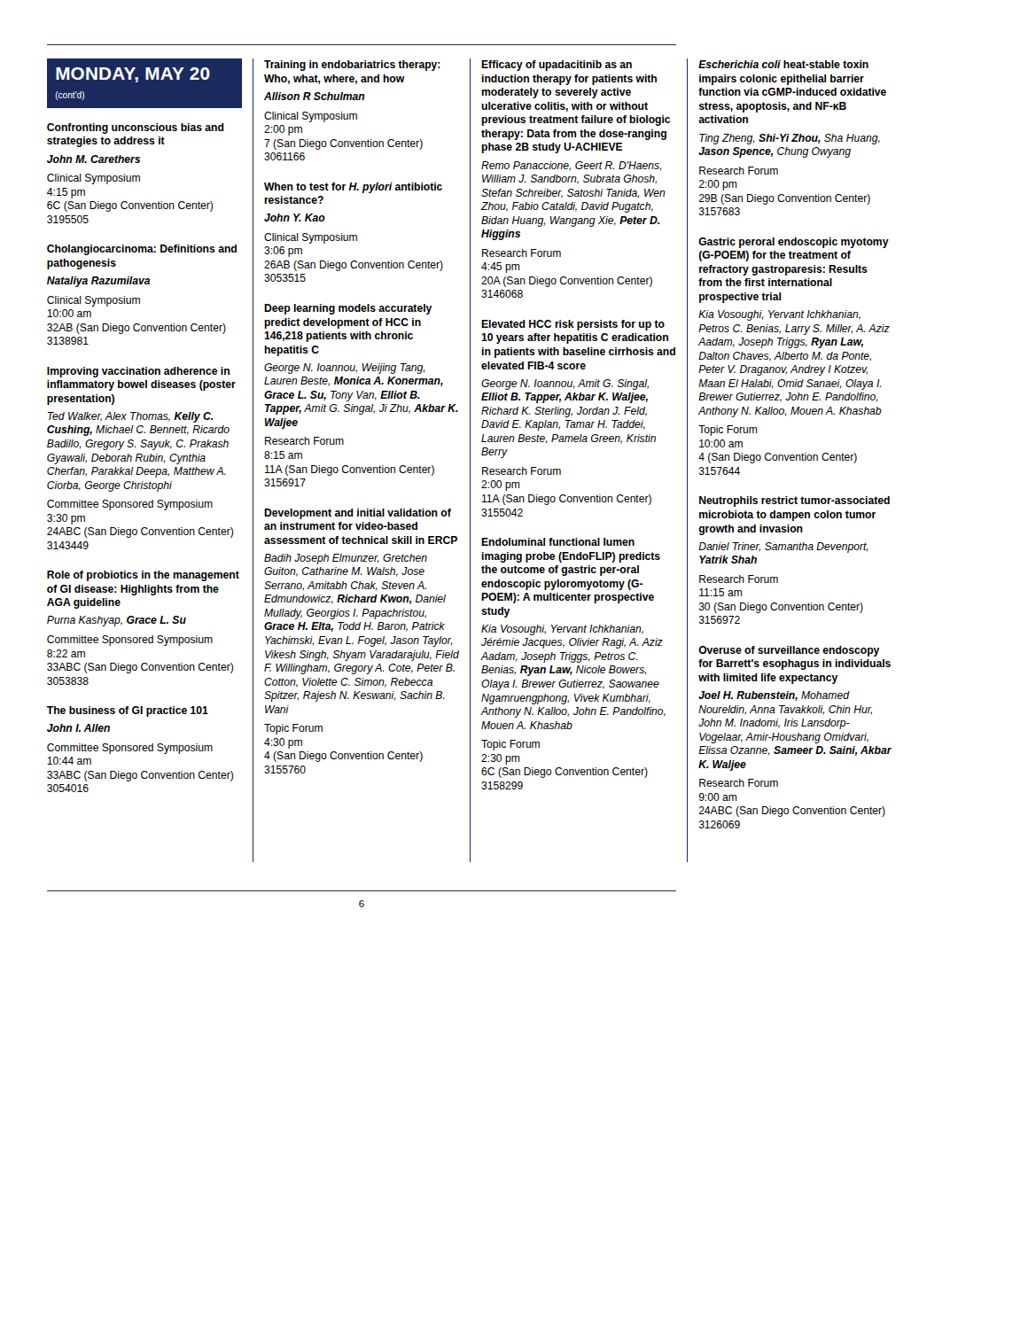MONDAY, MAY 20 (cont'd)
Confronting unconscious bias and strategies to address it
John M. Carethers
Clinical Symposium
4:15 pm
6C (San Diego Convention Center)
3195505
Cholangiocarcinoma: Definitions and pathogenesis
Nataliya Razumilava
Clinical Symposium
10:00 am
32AB (San Diego Convention Center)
3138981
Improving vaccination adherence in inflammatory bowel diseases (poster presentation)
Ted Walker, Alex Thomas, Kelly C. Cushing, Michael C. Bennett, Ricardo Badillo, Gregory S. Sayuk, C. Prakash Gyawali, Deborah Rubin, Cynthia Cherfan, Parakkal Deepa, Matthew A. Ciorba, George Christophi
Committee Sponsored Symposium
3:30 pm
24ABC (San Diego Convention Center)
3143449
Role of probiotics in the management of GI disease: Highlights from the AGA guideline
Purna Kashyap, Grace L. Su
Committee Sponsored Symposium
8:22 am
33ABC (San Diego Convention Center)
3053838
The business of GI practice 101
John I. Allen
Committee Sponsored Symposium
10:44 am
33ABC (San Diego Convention Center)
3054016
Training in endobariatrics therapy: Who, what, where, and how
Allison R Schulman
Clinical Symposium
2:00 pm
7 (San Diego Convention Center)
3061166
When to test for H. pylori antibiotic resistance?
John Y. Kao
Clinical Symposium
3:06 pm
26AB (San Diego Convention Center)
3053515
Deep learning models accurately predict development of HCC in 146,218 patients with chronic hepatitis C
George N. Ioannou, Weijing Tang, Lauren Beste, Monica A. Konerman, Grace L. Su, Tony Van, Elliot B. Tapper, Amit G. Singal, Ji Zhu, Akbar K. Waljee
Research Forum
8:15 am
11A (San Diego Convention Center)
3156917
Development and initial validation of an instrument for video-based assessment of technical skill in ERCP
Badih Joseph Elmunzer, Gretchen Guiton, Catharine M. Walsh, Jose Serrano, Amitabh Chak, Steven A. Edmundowicz, Richard Kwon, Daniel Mullady, Georgios I. Papachristou, Grace H. Elta, Todd H. Baron, Patrick Yachimski, Evan L. Fogel, Jason Taylor, Vikesh Singh, Shyam Varadarajulu, Field F. Willingham, Gregory A. Cote, Peter B. Cotton, Violette C. Simon, Rebecca Spitzer, Rajesh N. Keswani, Sachin B. Wani
Topic Forum
4:30 pm
4 (San Diego Convention Center)
3155760
Efficacy of upadacitinib as an induction therapy for patients with moderately to severely active ulcerative colitis, with or without previous treatment failure of biologic therapy: Data from the dose-ranging phase 2B study U-ACHIEVE
Remo Panaccione, Geert R. D'Haens, William J. Sandborn, Subrata Ghosh, Stefan Schreiber, Satoshi Tanida, Wen Zhou, Fabio Cataldi, David Pugatch, Bidan Huang, Wangang Xie, Peter D. Higgins
Research Forum
4:45 pm
20A (San Diego Convention Center)
3146068
Elevated HCC risk persists for up to 10 years after hepatitis C eradication in patients with baseline cirrhosis and elevated FIB-4 score
George N. Ioannou, Amit G. Singal, Elliot B. Tapper, Akbar K. Waljee, Richard K. Sterling, Jordan J. Feld, David E. Kaplan, Tamar H. Taddei, Lauren Beste, Pamela Green, Kristin Berry
Research Forum
2:00 pm
11A (San Diego Convention Center)
3155042
Endoluminal functional lumen imaging probe (EndoFLIP) predicts the outcome of gastric per-oral endoscopic pyloromyotomy (G-POEM): A multicenter prospective study
Kia Vosoughi, Yervant Ichkhanian, Jérémie Jacques, Olivier Ragi, A. Aziz Aadam, Joseph Triggs, Petros C. Benias, Ryan Law, Nicole Bowers, Olaya I. Brewer Gutierrez, Saowanee Ngamruengphong, Vivek Kumbhari, Anthony N. Kalloo, John E. Pandolfino, Mouen A. Khashab
Topic Forum
2:30 pm
6C (San Diego Convention Center)
3158299
Escherichia coli heat-stable toxin impairs colonic epithelial barrier function via cGMP-induced oxidative stress, apoptosis, and NF-κB activation
Ting Zheng, Shi-Yi Zhou, Sha Huang, Jason Spence, Chung Owyang
Research Forum
2:00 pm
29B (San Diego Convention Center)
3157683
Gastric peroral endoscopic myotomy (G-POEM) for the treatment of refractory gastroparesis: Results from the first international prospective trial
Kia Vosoughi, Yervant Ichkhanian, Petros C. Benias, Larry S. Miller, A. Aziz Aadam, Joseph Triggs, Ryan Law, Dalton Chaves, Alberto M. da Ponte, Peter V. Draganov, Andrey I Kotzev, Maan El Halabi, Omid Sanaei, Olaya I. Brewer Gutierrez, John E. Pandolfino, Anthony N. Kalloo, Mouen A. Khashab
Topic Forum
10:00 am
4 (San Diego Convention Center)
3157644
Neutrophils restrict tumor-associated microbiota to dampen colon tumor growth and invasion
Daniel Triner, Samantha Devenport, Yatrik Shah
Research Forum
11:15 am
30 (San Diego Convention Center)
3156972
Overuse of surveillance endoscopy for Barrett's esophagus in individuals with limited life expectancy
Joel H. Rubenstein, Mohamed Noureldin, Anna Tavakkoli, Chin Hur, John M. Inadomi, Iris Lansdorp-Vogelaar, Amir-Houshang Omidvari, Elissa Ozanne, Sameer D. Saini, Akbar K. Waljee
Research Forum
9:00 am
24ABC (San Diego Convention Center)
3126069
6